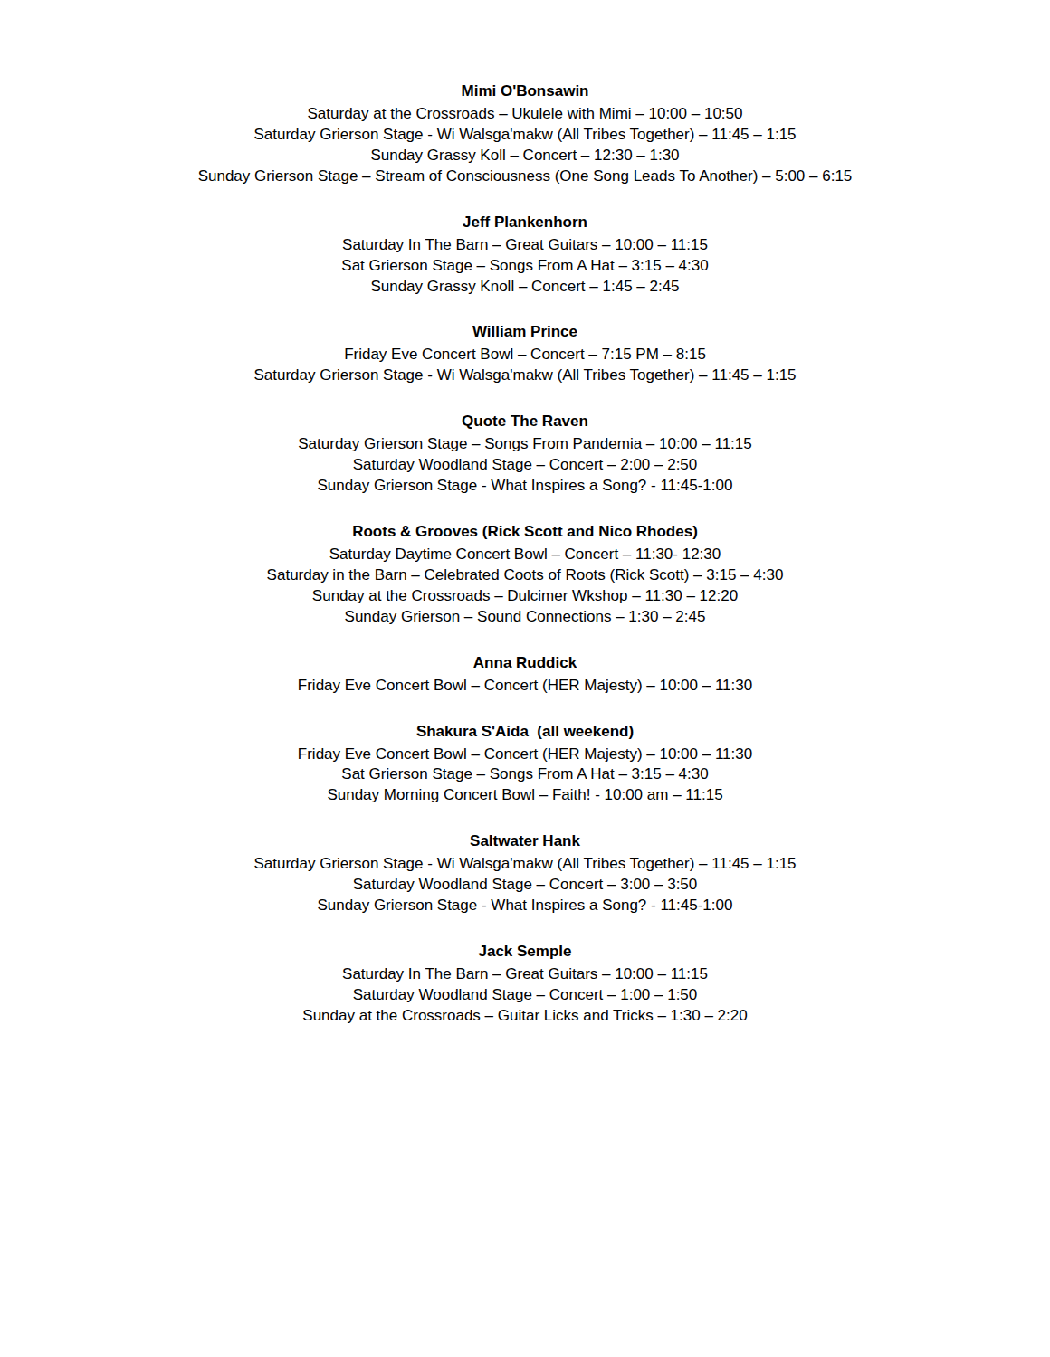Mimi O'Bonsawin
Saturday at the Crossroads – Ukulele with Mimi – 10:00 – 10:50
Saturday Grierson Stage - Wi Walsga'makw (All Tribes Together) – 11:45 – 1:15
Sunday Grassy Koll – Concert – 12:30 – 1:30
Sunday Grierson Stage – Stream of Consciousness (One Song Leads To Another) – 5:00 – 6:15
Jeff Plankenhorn
Saturday In The Barn – Great Guitars – 10:00 – 11:15
Sat Grierson Stage – Songs From A Hat – 3:15 – 4:30
Sunday Grassy Knoll – Concert – 1:45 – 2:45
William Prince
Friday Eve Concert Bowl – Concert – 7:15 PM – 8:15
Saturday Grierson Stage - Wi Walsga'makw (All Tribes Together) – 11:45 – 1:15
Quote The Raven
Saturday Grierson Stage – Songs From Pandemia – 10:00 – 11:15
Saturday Woodland Stage – Concert – 2:00 – 2:50
Sunday Grierson Stage - What Inspires a Song? - 11:45-1:00
Roots & Grooves (Rick Scott and Nico Rhodes)
Saturday Daytime Concert Bowl – Concert – 11:30- 12:30
Saturday in the Barn – Celebrated Coots of Roots (Rick Scott) – 3:15 – 4:30
Sunday at the Crossroads – Dulcimer Wkshop – 11:30 – 12:20
Sunday Grierson – Sound Connections – 1:30 – 2:45
Anna Ruddick
Friday Eve Concert Bowl – Concert (HER Majesty) – 10:00 – 11:30
Shakura S'Aida (all weekend)
Friday Eve Concert Bowl – Concert (HER Majesty) – 10:00 – 11:30
Sat Grierson Stage – Songs From A Hat – 3:15 – 4:30
Sunday Morning Concert Bowl – Faith! - 10:00 am – 11:15
Saltwater Hank
Saturday Grierson Stage - Wi Walsga'makw (All Tribes Together) – 11:45 – 1:15
Saturday Woodland Stage – Concert – 3:00 – 3:50
Sunday Grierson Stage - What Inspires a Song? - 11:45-1:00
Jack Semple
Saturday In The Barn – Great Guitars – 10:00 – 11:15
Saturday Woodland Stage – Concert – 1:00 – 1:50
Sunday at the Crossroads – Guitar Licks and Tricks – 1:30 – 2:20